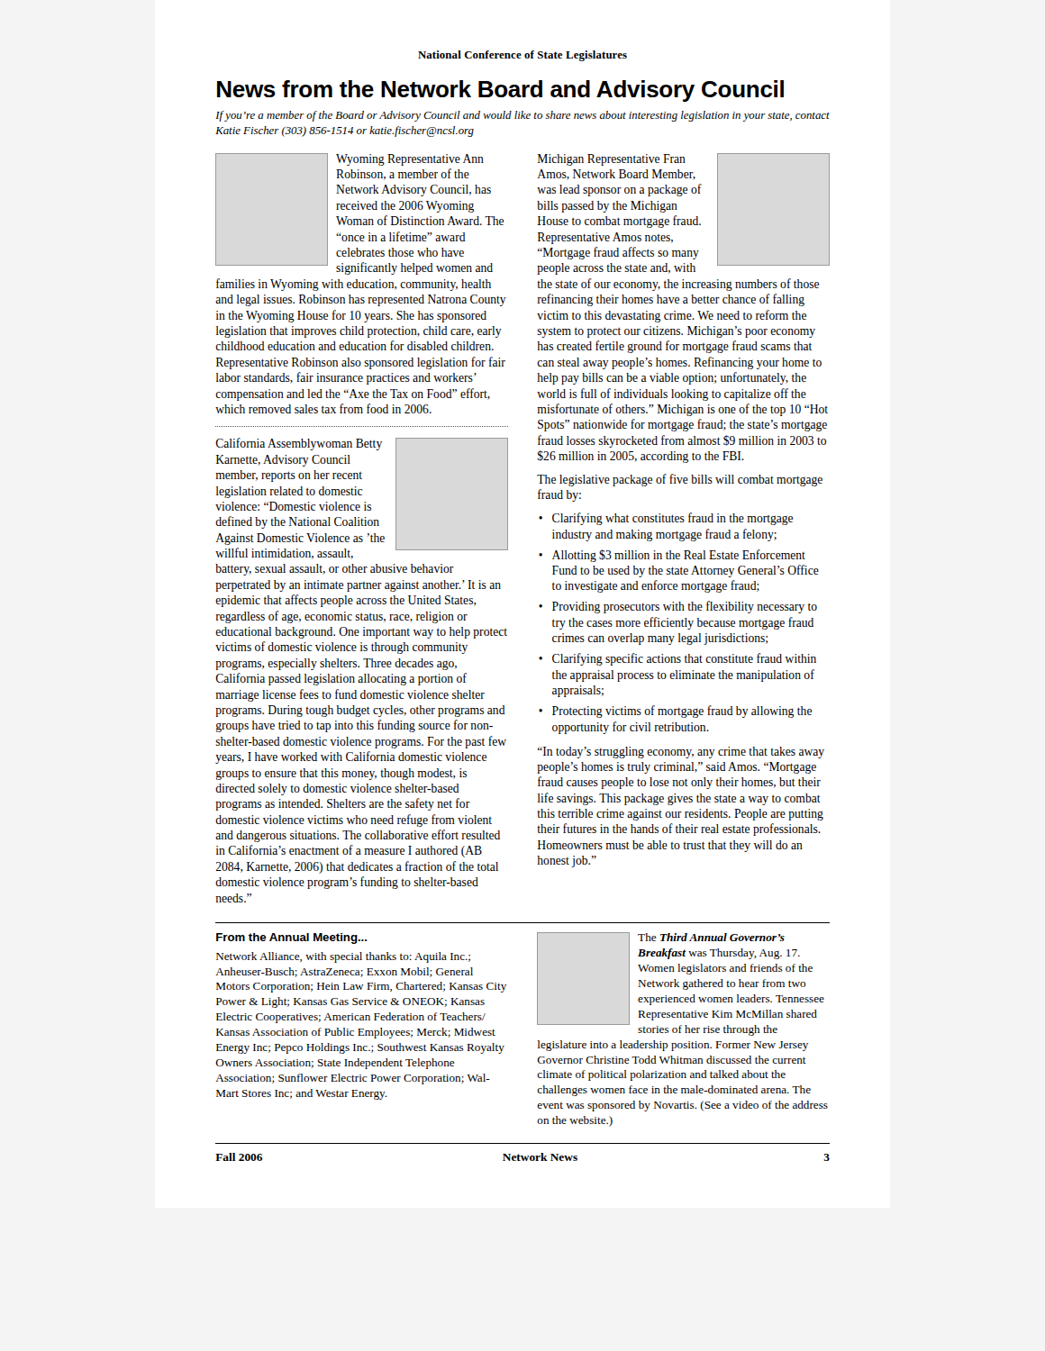National Conference of State Legislatures
News from the Network Board and Advisory Council
If you’re a member of the Board or Advisory Council and would like to share news about interesting legislation in your state, contact Katie Fischer (303) 856-1514 or katie.fischer@ncsl.org
Wyoming Representative Ann Robinson, a member of the Network Advisory Council, has received the 2006 Wyoming Woman of Distinction Award. The “once in a lifetime” award celebrates those who have significantly helped women and families in Wyoming with education, community, health and legal issues. Robinson has represented Natrona County in the Wyoming House for 10 years. She has sponsored legislation that improves child protection, child care, early childhood education and education for disabled children. Representative Robinson also sponsored legislation for fair labor standards, fair insurance practices and workers’ compensation and led the “Axe the Tax on Food” effort, which removed sales tax from food in 2006.
California Assemblywoman Betty Karnette, Advisory Council member, reports on her recent legislation related to domestic violence: “Domestic violence is defined by the National Coalition Against Domestic Violence as ’the willful intimidation, assault, battery, sexual assault, or other abusive behavior perpetrated by an intimate partner against another.’ It is an epidemic that affects people across the United States, regardless of age, economic status, race, religion or educational background. One important way to help protect victims of domestic violence is through community programs, especially shelters. Three decades ago, California passed legislation allocating a portion of marriage license fees to fund domestic violence shelter programs. During tough budget cycles, other programs and groups have tried to tap into this funding source for non-shelter-based domestic violence programs. For the past few years, I have worked with California domestic violence groups to ensure that this money, though modest, is directed solely to domestic violence shelter-based programs as intended. Shelters are the safety net for domestic violence victims who need refuge from violent and dangerous situations. The collaborative effort resulted in California’s enactment of a measure I authored (AB 2084, Karnette, 2006) that dedicates a fraction of the total domestic violence program’s funding to shelter-based needs.”
Michigan Representative Fran Amos, Network Board Member, was lead sponsor on a package of bills passed by the Michigan House to combat mortgage fraud. Representative Amos notes, “Mortgage fraud affects so many people across the state and, with the state of our economy, the increasing numbers of those refinancing their homes have a better chance of falling victim to this devastating crime. We need to reform the system to protect our citizens. Michigan’s poor economy has created fertile ground for mortgage fraud scams that can steal away people’s homes. Refinancing your home to help pay bills can be a viable option; unfortunately, the world is full of individuals looking to capitalize off the misfortunate of others.” Michigan is one of the top 10 “Hot Spots” nationwide for mortgage fraud; the state’s mortgage fraud losses skyrocketed from almost $9 million in 2003 to $26 million in 2005, according to the FBI.
The legislative package of five bills will combat mortgage fraud by:
Clarifying what constitutes fraud in the mortgage industry and making mortgage fraud a felony;
Allotting $3 million in the Real Estate Enforcement Fund to be used by the state Attorney General’s Office to investigate and enforce mortgage fraud;
Providing prosecutors with the flexibility necessary to try the cases more efficiently because mortgage fraud crimes can overlap many legal jurisdictions;
Clarifying specific actions that constitute fraud within the appraisal process to eliminate the manipulation of appraisals;
Protecting victims of mortgage fraud by allowing the opportunity for civil retribution.
“In today’s struggling economy, any crime that takes away people’s homes is truly criminal,” said Amos. “Mortgage fraud causes people to lose not only their homes, but their life savings. This package gives the state a way to combat this terrible crime against our residents. People are putting their futures in the hands of their real estate professionals. Homeowners must be able to trust that they will do an honest job.”
From the Annual Meeting...
Network Alliance, with special thanks to: Aquila Inc.; Anheuser-Busch; AstraZeneca; Exxon Mobil; General Motors Corporation; Hein Law Firm, Chartered; Kansas City Power & Light; Kansas Gas Service & ONEOK; Kansas Electric Cooperatives; American Federation of Teachers/ Kansas Association of Public Employees; Merck; Midwest Energy Inc; Pepco Holdings Inc.; Southwest Kansas Royalty Owners Association; State Independent Telephone Association; Sunflower Electric Power Corporation; Wal-Mart Stores Inc; and Westar Energy.
The Third Annual Governor’s Breakfast was Thursday, Aug. 17. Women legislators and friends of the Network gathered to hear from two experienced women leaders. Tennessee Representative Kim McMillan shared stories of her rise through the legislature into a leadership position. Former New Jersey Governor Christine Todd Whitman discussed the current climate of political polarization and talked about the challenges women face in the male-dominated arena. The event was sponsored by Novartis. (See a video of the address on the website.)
Fall 2006
Network News
3